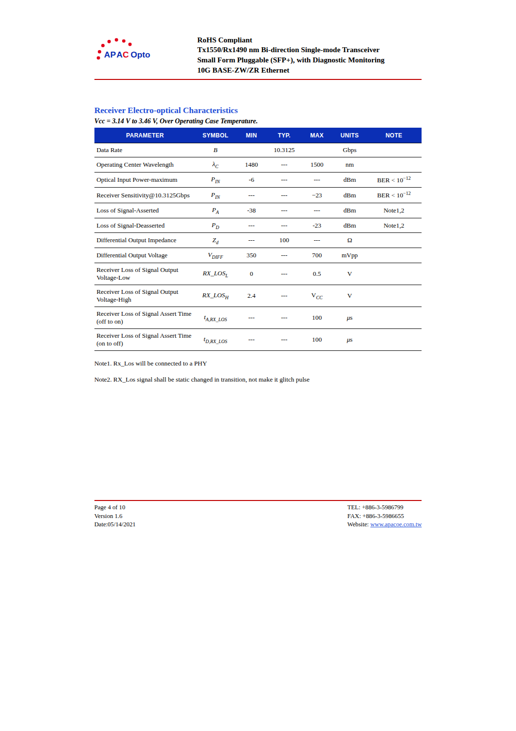A P A C Opto
RoHS Compliant
Tx1550/Rx1490 nm Bi-direction Single-mode Transceiver
Small Form Pluggable (SFP+), with Diagnostic Monitoring
10G BASE-ZW/ZR Ethernet
Receiver Electro-optical Characteristics
Vcc = 3.14 V to 3.46 V, Over Operating Case Temperature.
| PARAMETER | SYMBOL | MIN | TYP. | MAX | UNITS | NOTE |
| --- | --- | --- | --- | --- | --- | --- |
| Data Rate | B | | 10.3125 | | Gbps | |
| Operating Center Wavelength | λ C | 1480 | --- | 1500 | nm | |
| Optical Input Power-maximum | P IN | -6 | --- | --- | dBm | BER < 10 −12 |
| Receiver Sensitivity@10.3125Gbps | P IN | --- | --- | −23 | dBm | BER < 10 −12 |
| Loss of Signal-Asserted | P A | -38 | --- | --- | dBm | Note1,2 |
| Loss of Signal-Deasserted | P D | --- | --- | -23 | dBm | Note1,2 |
| Differential Output Impedance | Z d | --- | 100 | --- | Ω | |
| Differential Output Voltage | V DIFF | 350 | --- | 700 | mVpp | |
| Receiver Loss of Signal Output Voltage-Low | RX_LOS L | 0 | --- | 0.5 | V | |
| Receiver Loss of Signal Output Voltage-High | RX_LOS H | 2.4 | --- | V CC | V | |
| Receiver Loss of Signal Assert Time (off to on) | t A,RX_LOS | --- | --- | 100 | μ s | |
| Receiver Loss of Signal Assert Time (on to off) | t D,RX_LOS | --- | --- | 100 | μ s | |
Note1. Rx_Los will be connected to a PHY
Note2. RX_Los signal shall be static changed in transition, not make it glitch pulse
Page 4 of 10
Version 1.6
Date:05/14/2021
TEL: +886-3-5986799
FAX: +886-3-5986655
Website: www.apacoe.com.tw